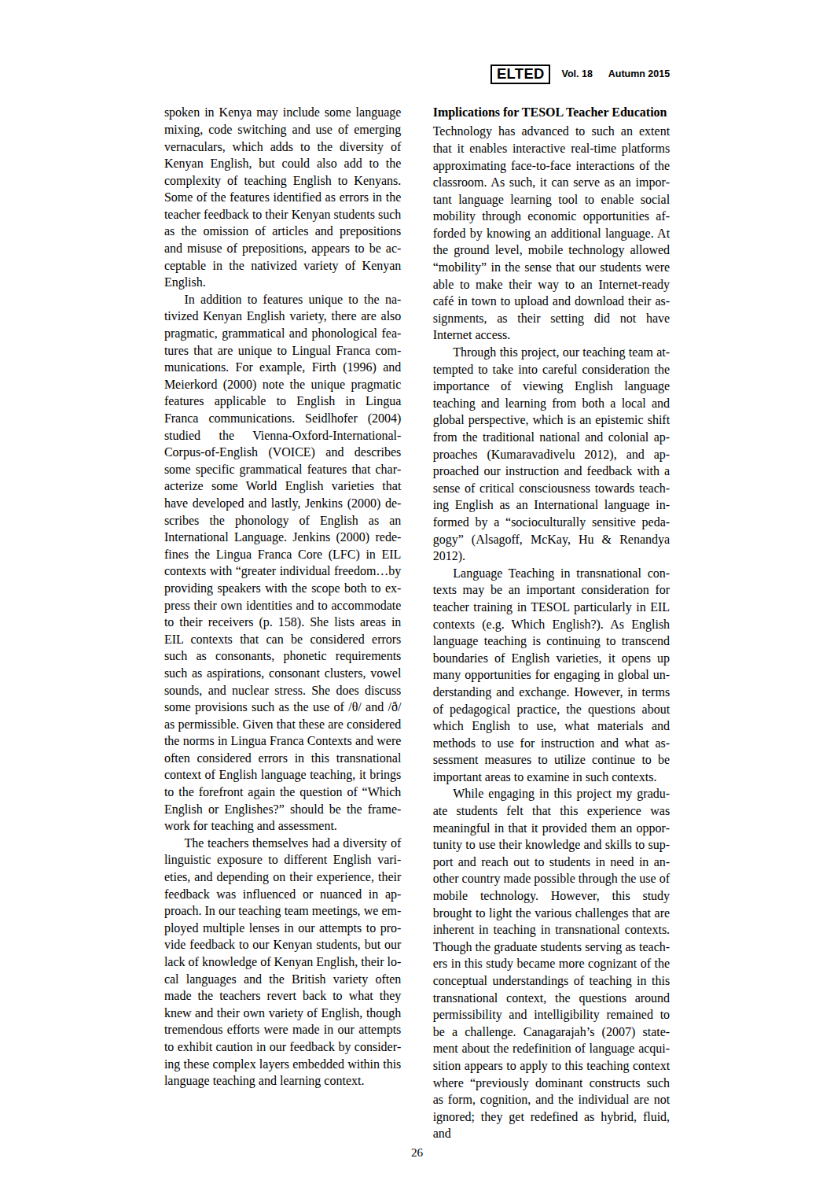ELTED
Vol. 18 Autumn 2015
spoken in Kenya may include some language mixing, code switching and use of emerging vernaculars, which adds to the diversity of Kenyan English, but could also add to the complexity of teaching English to Kenyans. Some of the features identified as errors in the teacher feedback to their Kenyan students such as the omission of articles and prepositions and misuse of prepositions, appears to be acceptable in the nativized variety of Kenyan English.
In addition to features unique to the nativized Kenyan English variety, there are also pragmatic, grammatical and phonological features that are unique to Lingual Franca communications. For example, Firth (1996) and Meierkord (2000) note the unique pragmatic features applicable to English in Lingua Franca communications. Seidlhofer (2004) studied the Vienna-Oxford-International-Corpus-of-English (VOICE) and describes some specific grammatical features that characterize some World English varieties that have developed and lastly, Jenkins (2000) describes the phonology of English as an International Language. Jenkins (2000) redefines the Lingua Franca Core (LFC) in EIL contexts with “greater individual freedom…by providing speakers with the scope both to express their own identities and to accommodate to their receivers (p. 158). She lists areas in EIL contexts that can be considered errors such as consonants, phonetic requirements such as aspirations, consonant clusters, vowel sounds, and nuclear stress. She does discuss some provisions such as the use of /θ/ and /ð/ as permissible. Given that these are considered the norms in Lingua Franca Contexts and were often considered errors in this transnational context of English language teaching, it brings to the forefront again the question of “Which English or Englishes?” should be the framework for teaching and assessment.
The teachers themselves had a diversity of linguistic exposure to different English varieties, and depending on their experience, their feedback was influenced or nuanced in approach. In our teaching team meetings, we employed multiple lenses in our attempts to provide feedback to our Kenyan students, but our lack of knowledge of Kenyan English, their local languages and the British variety often made the teachers revert back to what they knew and their own variety of English, though tremendous efforts were made in our attempts to exhibit caution in our feedback by considering these complex layers embedded within this language teaching and learning context.
Implications for TESOL Teacher Education
Technology has advanced to such an extent that it enables interactive real-time platforms approximating face-to-face interactions of the classroom. As such, it can serve as an important language learning tool to enable social mobility through economic opportunities afforded by knowing an additional language. At the ground level, mobile technology allowed “mobility” in the sense that our students were able to make their way to an Internet-ready café in town to upload and download their assignments, as their setting did not have Internet access.
Through this project, our teaching team attempted to take into careful consideration the importance of viewing English language teaching and learning from both a local and global perspective, which is an epistemic shift from the traditional national and colonial approaches (Kumaravadivelu 2012), and approached our instruction and feedback with a sense of critical consciousness towards teaching English as an International language informed by a “socioculturally sensitive pedagogy” (Alsagoff, McKay, Hu & Renandya 2012).
Language Teaching in transnational contexts may be an important consideration for teacher training in TESOL particularly in EIL contexts (e.g. Which English?). As English language teaching is continuing to transcend boundaries of English varieties, it opens up many opportunities for engaging in global understanding and exchange. However, in terms of pedagogical practice, the questions about which English to use, what materials and methods to use for instruction and what assessment measures to utilize continue to be important areas to examine in such contexts.
While engaging in this project my graduate students felt that this experience was meaningful in that it provided them an opportunity to use their knowledge and skills to support and reach out to students in need in another country made possible through the use of mobile technology. However, this study brought to light the various challenges that are inherent in teaching in transnational contexts. Though the graduate students serving as teachers in this study became more cognizant of the conceptual understandings of teaching in this transnational context, the questions around permissibility and intelligibility remained to be a challenge. Canagarajah’s (2007) statement about the redefinition of language acquisition appears to apply to this teaching context where “previously dominant constructs such as form, cognition, and the individual are not ignored; they get redefined as hybrid, fluid, and
26